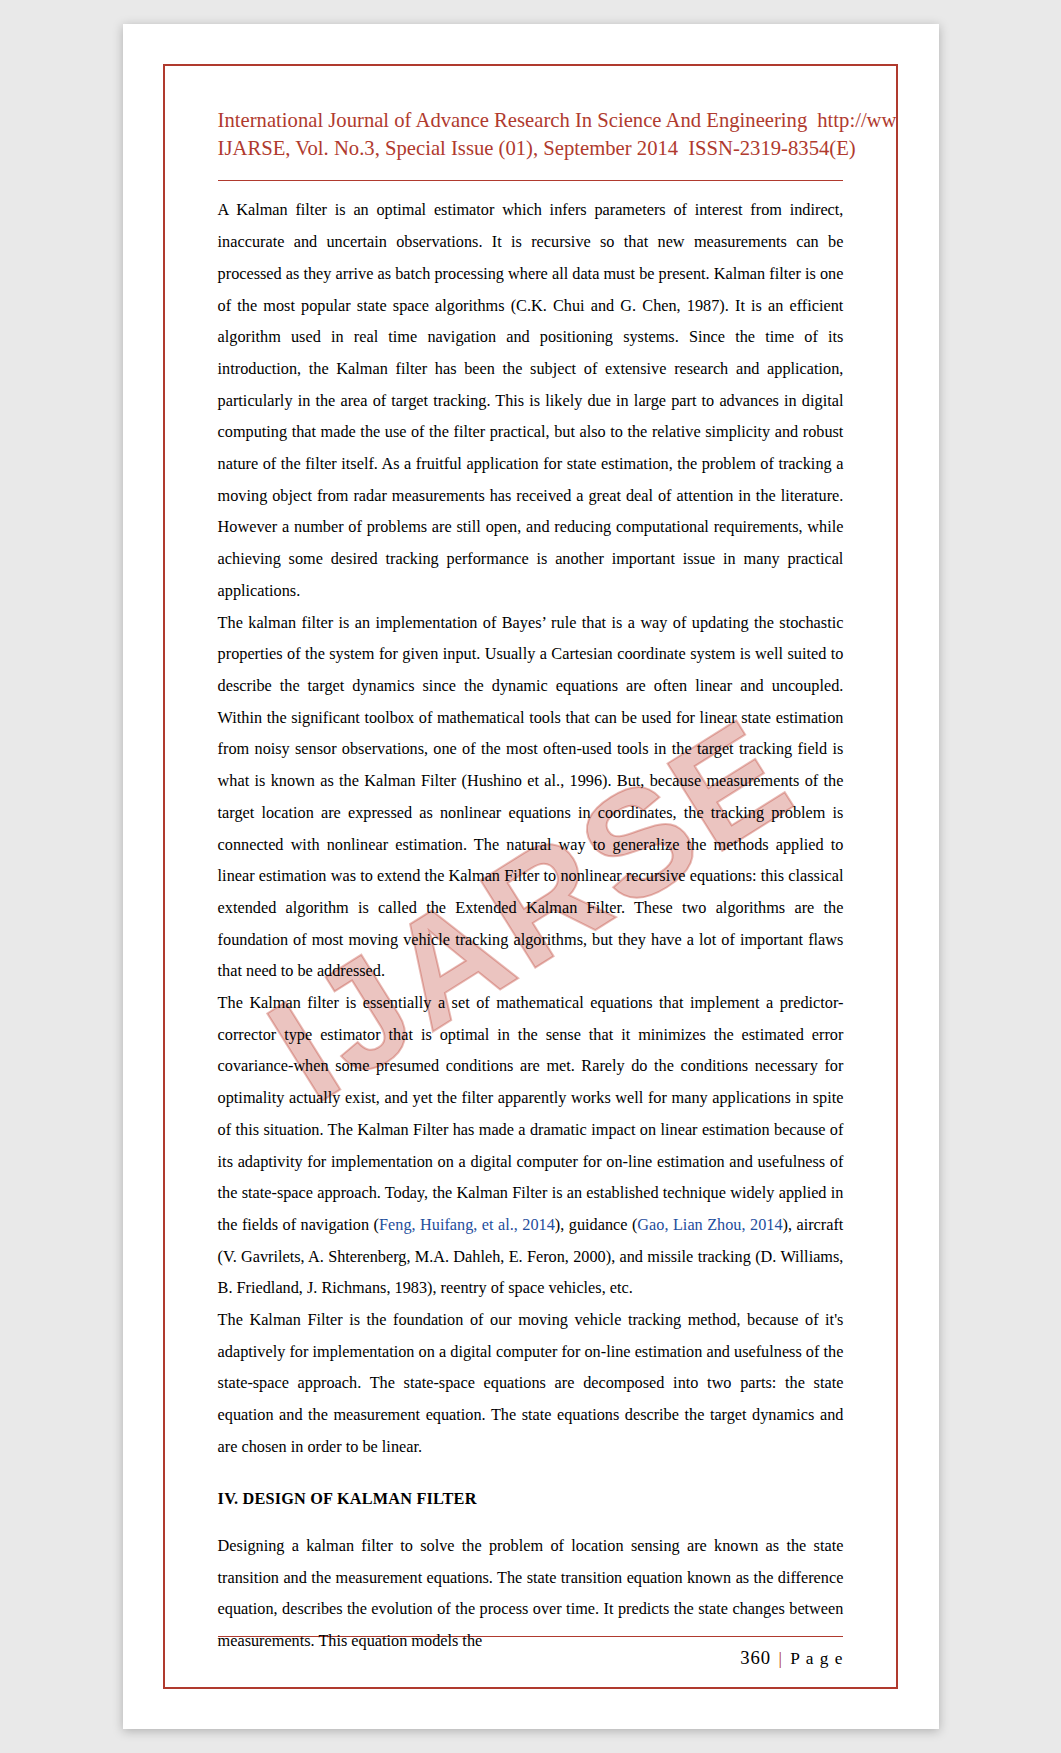IJARSE
International Journal of Advance Research In Science And Engineering
http://www.ijarse.com
IJARSE, Vol. No.3, Special Issue (01), September 2014
ISSN-2319-8354(E)
A Kalman filter is an optimal estimator which infers parameters of interest from indirect, inaccurate and uncertain observations. It is recursive so that new measurements can be processed as they arrive as batch processing where all data must be present. Kalman filter is one of the most popular state space algorithms (C.K. Chui and G. Chen, 1987). It is an efficient algorithm used in real time navigation and positioning systems. Since the time of its introduction, the Kalman filter has been the subject of extensive research and application, particularly in the area of target tracking. This is likely due in large part to advances in digital computing that made the use of the filter practical, but also to the relative simplicity and robust nature of the filter itself. As a fruitful application for state estimation, the problem of tracking a moving object from radar measurements has received a great deal of attention in the literature. However a number of problems are still open, and reducing computational requirements, while achieving some desired tracking performance is another important issue in many practical applications.
The kalman filter is an implementation of Bayes’ rule that is a way of updating the stochastic properties of the system for given input. Usually a Cartesian coordinate system is well suited to describe the target dynamics since the dynamic equations are often linear and uncoupled. Within the significant toolbox of mathematical tools that can be used for linear state estimation from noisy sensor observations, one of the most often-used tools in the target tracking field is what is known as the Kalman Filter (Hushino et al., 1996). But, because measurements of the target location are expressed as nonlinear equations in coordinates, the tracking problem is connected with nonlinear estimation. The natural way to generalize the methods applied to linear estimation was to extend the Kalman Filter to nonlinear recursive equations: this classical extended algorithm is called the Extended Kalman Filter. These two algorithms are the foundation of most moving vehicle tracking algorithms, but they have a lot of important flaws that need to be addressed.
The Kalman filter is essentially a set of mathematical equations that implement a predictor-corrector type estimator that is optimal in the sense that it minimizes the estimated error covariance-when some presumed conditions are met. Rarely do the conditions necessary for optimality actually exist, and yet the filter apparently works well for many applications in spite of this situation. The Kalman Filter has made a dramatic impact on linear estimation because of its adaptivity for implementation on a digital computer for on-line estimation and usefulness of the state-space approach. Today, the Kalman Filter is an established technique widely applied in the fields of navigation (Feng, Huifang, et al., 2014), guidance (Gao, Lian Zhou, 2014), aircraft (V. Gavrilets, A. Shterenberg, M.A. Dahleh, E. Feron, 2000), and missile tracking (D. Williams, B. Friedland, J. Richmans, 1983), reentry of space vehicles, etc.
The Kalman Filter is the foundation of our moving vehicle tracking method, because of it's adaptively for implementation on a digital computer for on-line estimation and usefulness of the state-space approach. The state-space equations are decomposed into two parts: the state equation and the measurement equation. The state equations describe the target dynamics and are chosen in order to be linear.
IV. DESIGN OF KALMAN FILTER
Designing a kalman filter to solve the problem of location sensing are known as the state transition and the measurement equations. The state transition equation known as the difference equation, describes the evolution of the process over time. It predicts the state changes between measurements. This equation models the
360 | P a g e